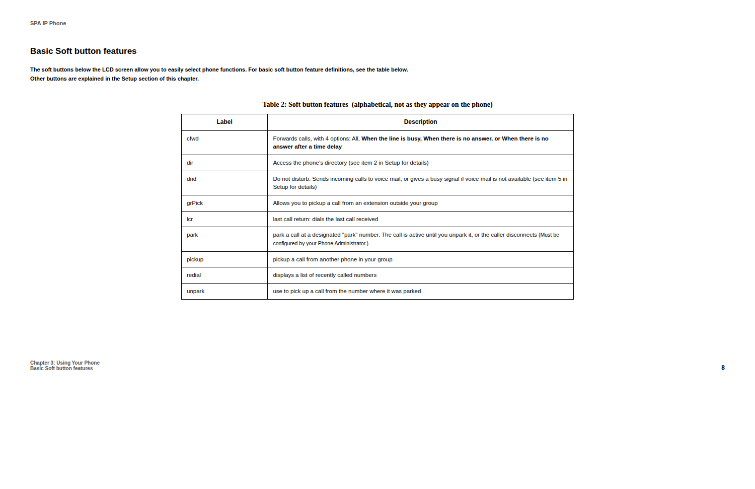SPA IP Phone
Basic Soft button features
The soft buttons below the LCD screen allow you to easily select phone functions. For basic soft button feature definitions, see the table below. Other buttons are explained in the Setup section of this chapter.
Table 2: Soft button features (alphabetical, not as they appear on the phone)
| Label | Description |
| --- | --- |
| cfwd | Forwards calls, with 4 options: All, When the line is busy, When there is no answer, or When there is no answer after a time delay |
| dir | Access the phone’s directory (see item 2 in Setup for details) |
| dnd | Do not disturb. Sends incoming calls to voice mail, or gives a busy signal if voice mail is not available (see item 5 in Setup for details) |
| grPick | Allows you to pickup a call from an extension outside your group |
| lcr | last call return: dials the last call received |
| park | park a call at a designated "park" number. The call is active until you unpark it, or the caller disconnects (Must be configured by your Phone Administrator.) |
| pickup | pickup a call from another phone in your group |
| redial | displays a list of recently called numbers |
| unpark | use to pick up a call from the number where it was parked |
Chapter 3: Using Your Phone
Basic Soft button features
8